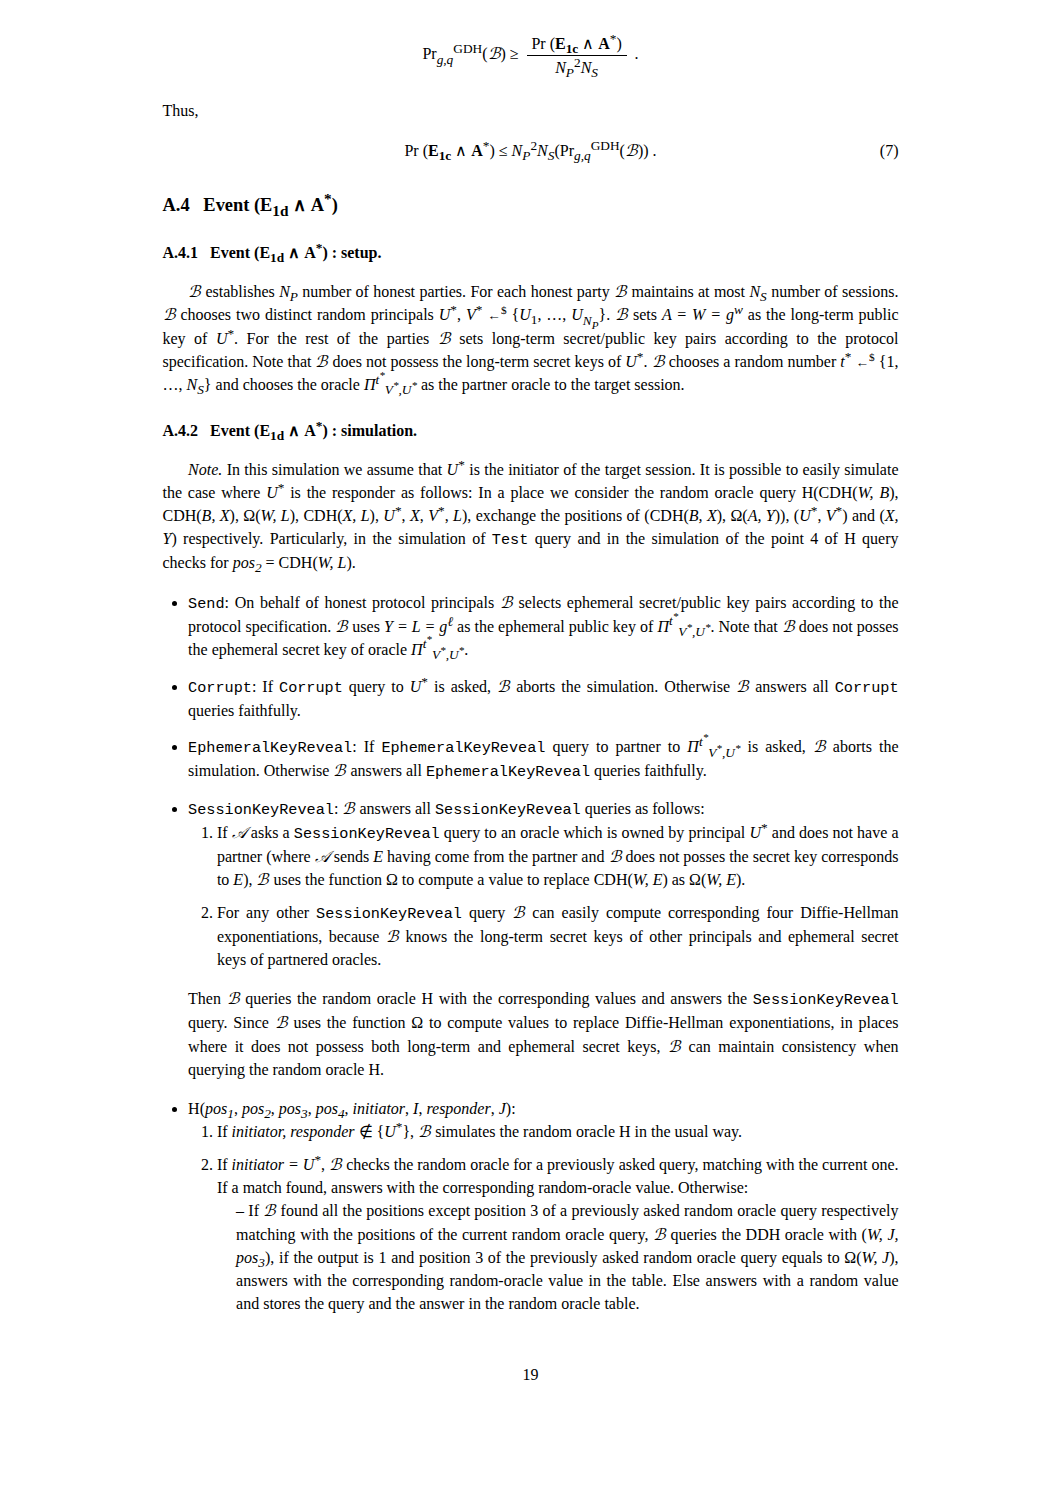Prg,qGDH(ℬ) ≥ Pr (E1c ∧ A*) NP2NS .
Thus,
Pr (E1c ∧ A*) ≤ NP2NS(Prg,qGDH(ℬ)) . (7)
A.4 Event (E1d ∧ A*)
A.4.1 Event (E1d ∧ A*) : setup.
ℬ establishes NP number of honest parties. For each honest party ℬ maintains at most NS number of sessions. ℬ chooses two distinct random principals U*, V* ←$ {U1, …, UNP}. ℬ sets A = W = gw as the long-term public key of U*. For the rest of the parties ℬ sets long-term secret/public key pairs according to the protocol specification. Note that ℬ does not possess the long-term secret keys of U*. ℬ chooses a random number t* ←$ {1, …, NS} and chooses the oracle Πt*V*,U* as the partner oracle to the target session.
A.4.2 Event (E1d ∧ A*) : simulation.
Note. In this simulation we assume that U* is the initiator of the target session. It is possible to easily simulate the case where U* is the responder as follows: In a place we consider the random oracle query H(CDH(W, B), CDH(B, X), Ω(W, L), CDH(X, L), U*, X, V*, L), exchange the positions of (CDH(B, X), Ω(A, Y)), (U*, V*) and (X, Y) respectively. Particularly, in the simulation of Test query and in the simulation of the point 4 of H query checks for pos2 = CDH(W, L).
Send: On behalf of honest protocol principals ℬ selects ephemeral secret/public key pairs according to the protocol specification. ℬ uses Y = L = gℓ as the ephemeral public key of Πt*V*,U*. Note that ℬ does not posses the ephemeral secret key of oracle Πt*V*,U*.
Corrupt: If Corrupt query to U* is asked, ℬ aborts the simulation. Otherwise ℬ answers all Corrupt queries faithfully.
EphemeralKeyReveal: If EphemeralKeyReveal query to partner to Πt*V*,U* is asked, ℬ aborts the simulation. Otherwise ℬ answers all EphemeralKeyReveal queries faithfully.
SessionKeyReveal: ℬ answers all SessionKeyReveal queries as follows:
If 𝒜 asks a SessionKeyReveal query to an oracle which is owned by principal U* and does not have a partner (where 𝒜 sends E having come from the partner and ℬ does not posses the secret key corresponds to E), ℬ uses the function Ω to compute a value to replace CDH(W, E) as Ω(W, E).
For any other SessionKeyReveal query ℬ can easily compute corresponding four Diffie-Hellman exponentiations, because ℬ knows the long-term secret keys of other principals and ephemeral secret keys of partnered oracles.
Then ℬ queries the random oracle H with the corresponding values and answers the SessionKeyReveal query. Since ℬ uses the function Ω to compute values to replace Diffie-Hellman exponentiations, in places where it does not possess both long-term and ephemeral secret keys, ℬ can maintain consistency when querying the random oracle H.
H(pos1, pos2, pos3, pos4, initiator, I, responder, J):
If initiator, responder ∉ {U*}, ℬ simulates the random oracle H in the usual way.
If initiator = U*, ℬ checks the random oracle for a previously asked query, matching with the current one. If a match found, answers with the corresponding random-oracle value. Otherwise:
If ℬ found all the positions except position 3 of a previously asked random oracle query respectively matching with the positions of the current random oracle query, ℬ queries the DDH oracle with (W, J, pos3), if the output is 1 and position 3 of the previously asked random oracle query equals to Ω(W, J), answers with the corresponding random-oracle value in the table. Else answers with a random value and stores the query and the answer in the random oracle table.
19